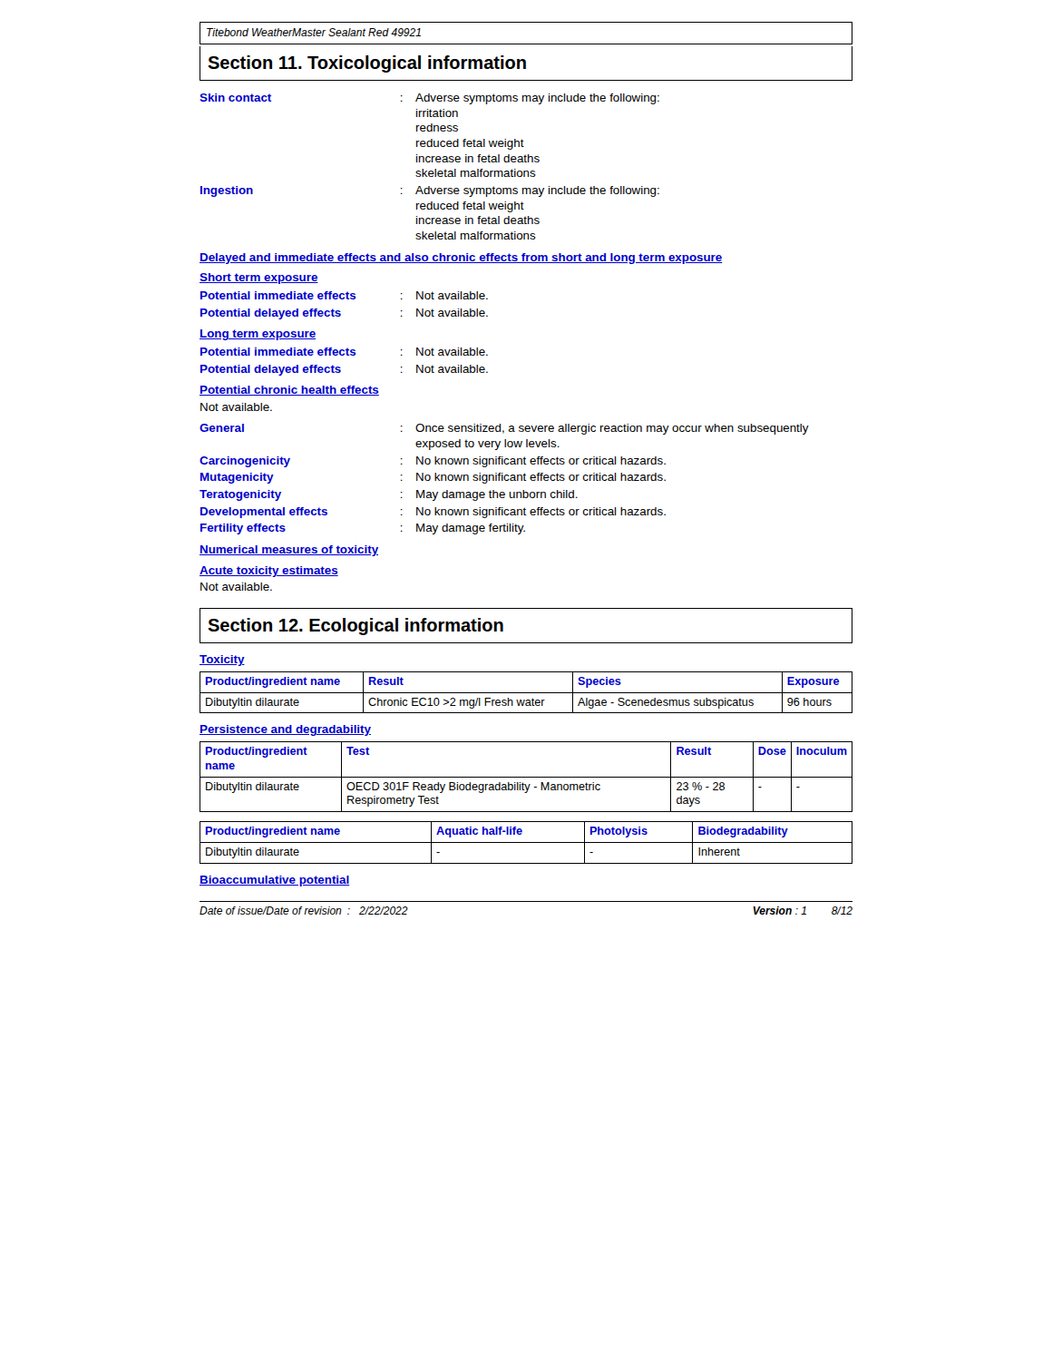Titebond WeatherMaster Sealant Red 49921
Section 11. Toxicological information
| Skin contact | : | Adverse symptoms may include the following: irritation redness reduced fetal weight increase in fetal deaths skeletal malformations |
| Ingestion | : | Adverse symptoms may include the following: reduced fetal weight increase in fetal deaths skeletal malformations |
Delayed and immediate effects and also chronic effects from short and long term exposure
Short term exposure
| Potential immediate effects | : | Not available. |
| Potential delayed effects | : | Not available. |
Long term exposure
| Potential immediate effects | : | Not available. |
| Potential delayed effects | : | Not available. |
Potential chronic health effects
Not available.
| General | : | Once sensitized, a severe allergic reaction may occur when subsequently exposed to very low levels. |
| Carcinogenicity | : | No known significant effects or critical hazards. |
| Mutagenicity | : | No known significant effects or critical hazards. |
| Teratogenicity | : | May damage the unborn child. |
| Developmental effects | : | No known significant effects or critical hazards. |
| Fertility effects | : | May damage fertility. |
Numerical measures of toxicity
Acute toxicity estimates
Not available.
Section 12. Ecological information
Toxicity
| Product/ingredient name | Result | Species | Exposure |
| --- | --- | --- | --- |
| Dibutyltin dilaurate | Chronic EC10 >2 mg/l Fresh water | Algae - Scenedesmus subspicatus | 96 hours |
Persistence and degradability
| Product/ingredient name | Test | Result | Dose | Inoculum |
| --- | --- | --- | --- | --- |
| Dibutyltin dilaurate | OECD 301F Ready Biodegradability - Manometric Respirometry Test | 23 % - 28 days | - | - |
| Product/ingredient name | Aquatic half-life | Photolysis | Biodegradability |
| --- | --- | --- | --- |
| Dibutyltin dilaurate | - | - | Inherent |
Bioaccumulative potential
Date of issue/Date of revision
: 2/22/2022
Version : 1 8/12